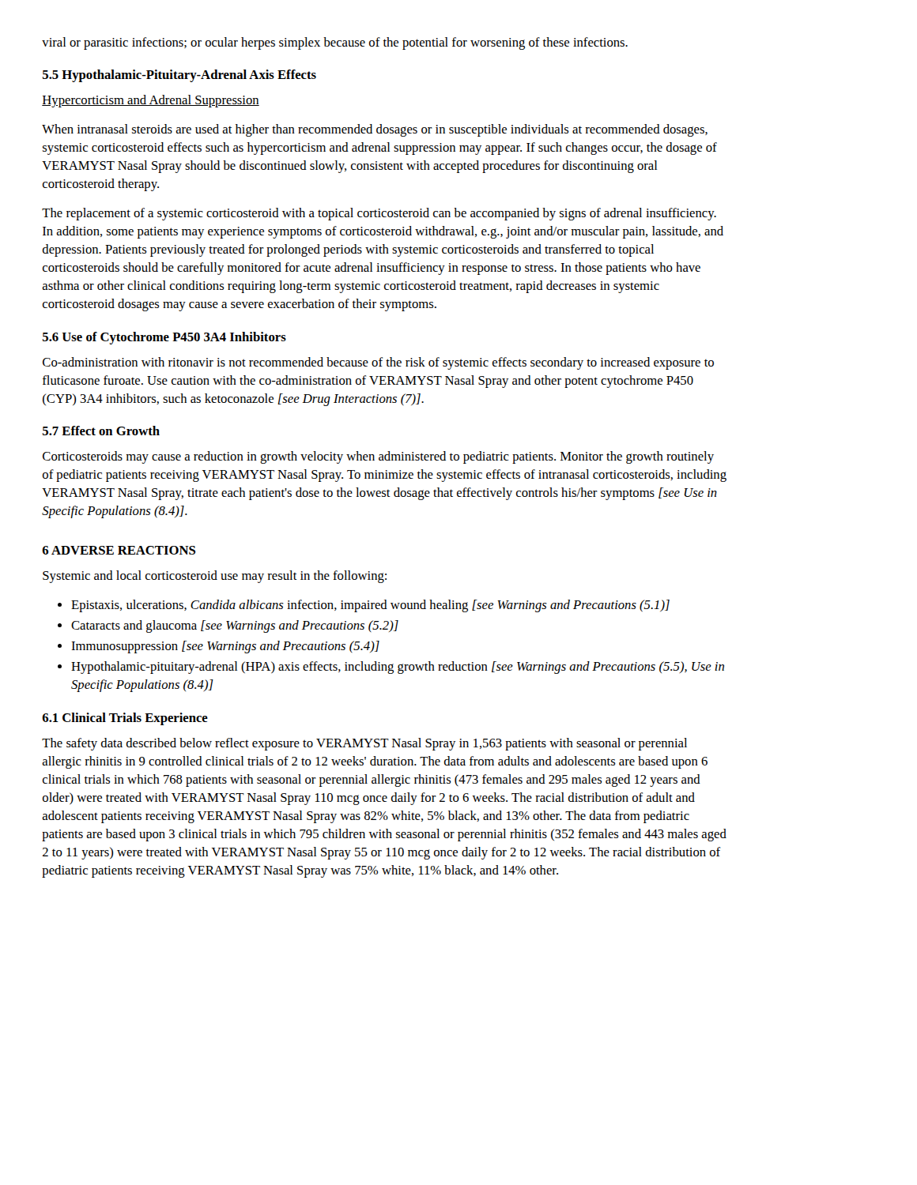viral or parasitic infections; or ocular herpes simplex because of the potential for worsening of these infections.
5.5 Hypothalamic-Pituitary-Adrenal Axis Effects
Hypercorticism and Adrenal Suppression
When intranasal steroids are used at higher than recommended dosages or in susceptible individuals at recommended dosages, systemic corticosteroid effects such as hypercorticism and adrenal suppression may appear. If such changes occur, the dosage of VERAMYST Nasal Spray should be discontinued slowly, consistent with accepted procedures for discontinuing oral corticosteroid therapy.
The replacement of a systemic corticosteroid with a topical corticosteroid can be accompanied by signs of adrenal insufficiency. In addition, some patients may experience symptoms of corticosteroid withdrawal, e.g., joint and/or muscular pain, lassitude, and depression. Patients previously treated for prolonged periods with systemic corticosteroids and transferred to topical corticosteroids should be carefully monitored for acute adrenal insufficiency in response to stress. In those patients who have asthma or other clinical conditions requiring long-term systemic corticosteroid treatment, rapid decreases in systemic corticosteroid dosages may cause a severe exacerbation of their symptoms.
5.6 Use of Cytochrome P450 3A4 Inhibitors
Co-administration with ritonavir is not recommended because of the risk of systemic effects secondary to increased exposure to fluticasone furoate. Use caution with the co-administration of VERAMYST Nasal Spray and other potent cytochrome P450 (CYP) 3A4 inhibitors, such as ketoconazole [see Drug Interactions (7)].
5.7 Effect on Growth
Corticosteroids may cause a reduction in growth velocity when administered to pediatric patients. Monitor the growth routinely of pediatric patients receiving VERAMYST Nasal Spray. To minimize the systemic effects of intranasal corticosteroids, including VERAMYST Nasal Spray, titrate each patient's dose to the lowest dosage that effectively controls his/her symptoms [see Use in Specific Populations (8.4)].
6 ADVERSE REACTIONS
Systemic and local corticosteroid use may result in the following:
Epistaxis, ulcerations, Candida albicans infection, impaired wound healing [see Warnings and Precautions (5.1)]
Cataracts and glaucoma [see Warnings and Precautions (5.2)]
Immunosuppression [see Warnings and Precautions (5.4)]
Hypothalamic-pituitary-adrenal (HPA) axis effects, including growth reduction [see Warnings and Precautions (5.5), Use in Specific Populations (8.4)]
6.1 Clinical Trials Experience
The safety data described below reflect exposure to VERAMYST Nasal Spray in 1,563 patients with seasonal or perennial allergic rhinitis in 9 controlled clinical trials of 2 to 12 weeks' duration. The data from adults and adolescents are based upon 6 clinical trials in which 768 patients with seasonal or perennial allergic rhinitis (473 females and 295 males aged 12 years and older) were treated with VERAMYST Nasal Spray 110 mcg once daily for 2 to 6 weeks. The racial distribution of adult and adolescent patients receiving VERAMYST Nasal Spray was 82% white, 5% black, and 13% other. The data from pediatric patients are based upon 3 clinical trials in which 795 children with seasonal or perennial rhinitis (352 females and 443 males aged 2 to 11 years) were treated with VERAMYST Nasal Spray 55 or 110 mcg once daily for 2 to 12 weeks. The racial distribution of pediatric patients receiving VERAMYST Nasal Spray was 75% white, 11% black, and 14% other.